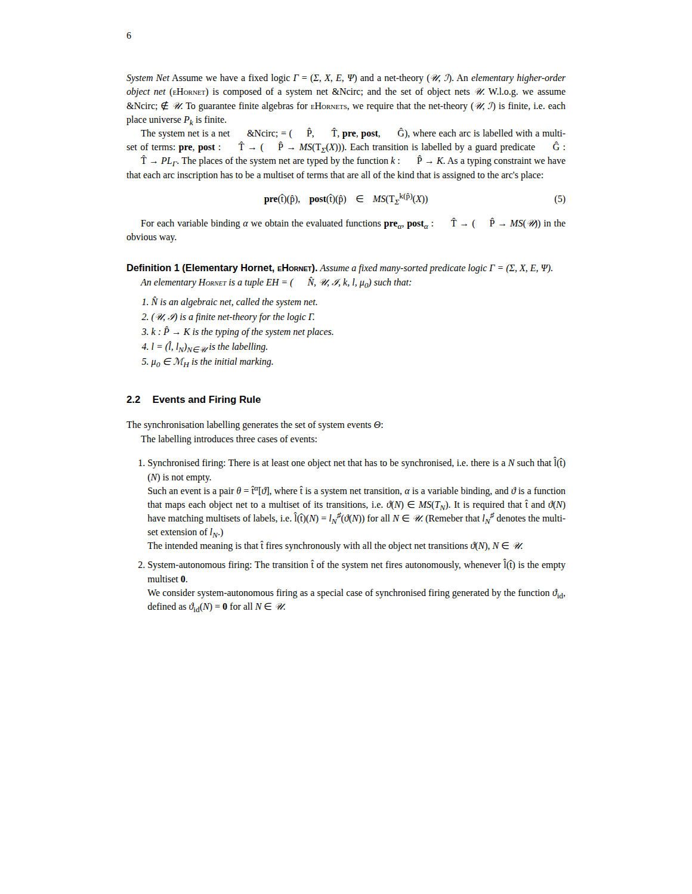6
System Net Assume we have a fixed logic Γ = (Σ, X, E, Ψ) and a net-theory (𝒰, ℐ). An elementary higher-order object net (eHornet) is composed of a system net &Ncirc; and the set of object nets 𝒰. W.l.o.g. we assume &Ncirc; ∉ 𝒰. To guarantee finite algebras for eHornets, we require that the net-theory (𝒰, ℐ) is finite, i.e. each place universe Pk is finite.
The system net is a net &Ncirc; = (P̂, T̂, pre, post, Ĝ), where each arc is labelled with a multiset of terms: pre, post : T̂ → (P̂ → MS(TΣ(X))). Each transition is labelled by a guard predicate Ĝ : T̂ → PLΓ. The places of the system net are typed by the function k : P̂ → K. As a typing constraint we have that each arc inscription has to be a multiset of terms that are all of the kind that is assigned to the arc's place:
pre(t̂)(p̂), post(t̂)(p̂) ∈ MS(TΣk(p̂)(X)) (5)
For each variable binding α we obtain the evaluated functions preα, postα : T̂ → (P̂ → MS(𝒰)) in the obvious way.
Definition 1 (Elementary Hornet, eHornet). Assume a fixed many-sorted predicate logic Γ = (Σ, X, E, Ψ).
An elementary Hornet is a tuple EH = (N̂, 𝒰, ℐ, k, l, μ0) such that:
N̂ is an algebraic net, called the system net.
(𝒰, ℐ) is a finite net-theory for the logic Γ.
k : P̂ → K is the typing of the system net places.
l = (l̂, lN)N∈𝒰 is the labelling.
μ0 ∈ ℳH is the initial marking.
2.2 Events and Firing Rule
The synchronisation labelling generates the set of system events Θ:
The labelling introduces three cases of events:
Synchronised firing: There is at least one object net that has to be synchronised, i.e. there is a N such that l̂(t̂)(N) is not empty.
Such an event is a pair θ = t̂α[ϑ], where t̂ is a system net transition, α is a variable binding, and ϑ is a function that maps each object net to a multiset of its transitions, i.e. ϑ(N) ∈ MS(TN). It is required that t̂ and ϑ(N) have matching multisets of labels, i.e. l̂(t̂)(N) = lN♯(ϑ(N)) for all N ∈ 𝒰. (Remeber that lN♯ denotes the multiset extension of lN.)
The intended meaning is that t̂ fires synchronously with all the object net transitions ϑ(N), N ∈ 𝒰.
System-autonomous firing: The transition t̂ of the system net fires autonomously, whenever l̂(t̂) is the empty multiset 0.
We consider system-autonomous firing as a special case of synchronised firing generated by the function ϑid, defined as ϑid(N) = 0 for all N ∈ 𝒰.